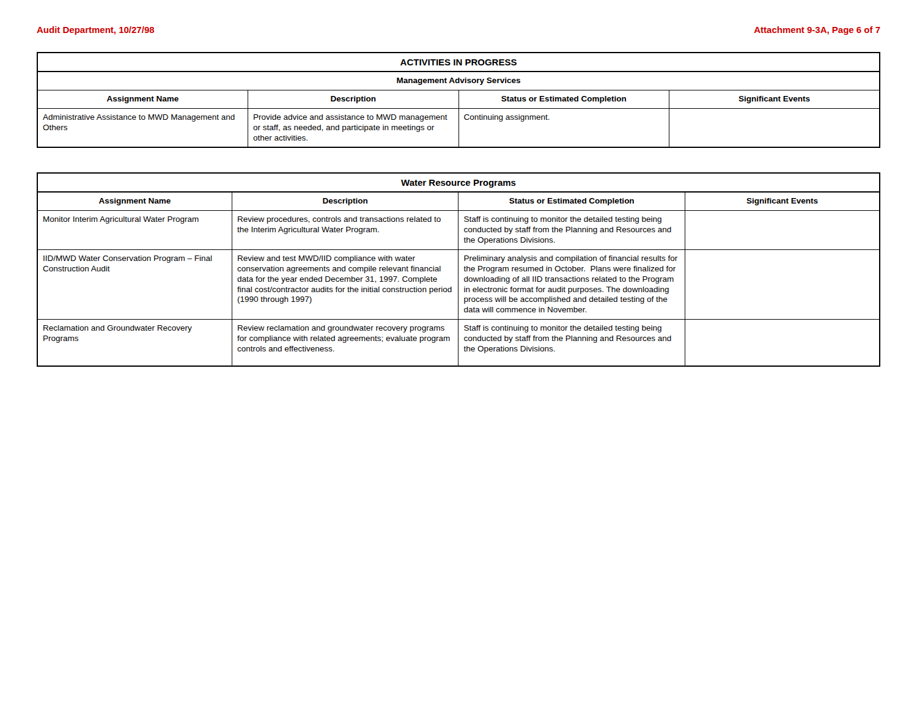Audit Department, 10/27/98 Attachment 9-3A, Page 6 of 7
ACTIVITIES IN PROGRESS
| Management Advisory Services |
| --- |
| Assignment Name | Description | Status or Estimated Completion | Significant Events |
| Administrative Assistance to MWD Management and Others | Provide advice and assistance to MWD management or staff, as needed, and participate in meetings or other activities. | Continuing assignment. | |
Water Resource Programs
| Assignment Name | Description | Status or Estimated Completion | Significant Events |
| --- | --- | --- | --- |
| Monitor Interim Agricultural Water Program | Review procedures, controls and transactions related to the Interim Agricultural Water Program. | Staff is continuing to monitor the detailed testing being conducted by staff from the Planning and Resources and the Operations Divisions. | |
| IID/MWD Water Conservation Program – Final Construction Audit | Review and test MWD/IID compliance with water conservation agreements and compile relevant financial data for the year ended December 31, 1997. Complete final cost/contractor audits for the initial construction period (1990 through 1997) | Preliminary analysis and compilation of financial results for the Program resumed in October. Plans were finalized for downloading of all IID transactions related to the Program in electronic format for audit purposes. The downloading process will be accomplished and detailed testing of the data will commence in November. | |
| Reclamation and Groundwater Recovery Programs | Review reclamation and groundwater recovery programs for compliance with related agreements; evaluate program controls and effectiveness. | Staff is continuing to monitor the detailed testing being conducted by staff from the Planning and Resources and the Operations Divisions. | |